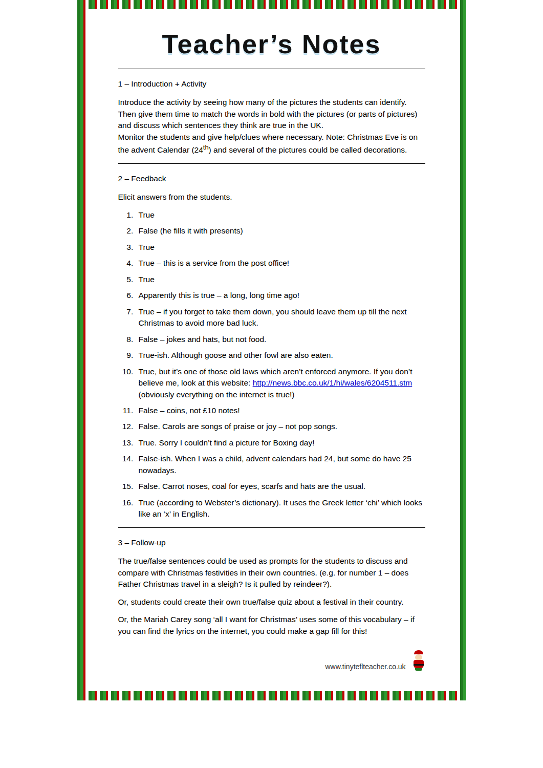Teacher’s Notes
1 – Introduction + Activity
Introduce the activity by seeing how many of the pictures the students can identify. Then give them time to match the words in bold with the pictures (or parts of pictures) and discuss which sentences they think are true in the UK.
Monitor the students and give help/clues where necessary. Note: Christmas Eve is on the advent Calendar (24th) and several of the pictures could be called decorations.
2 – Feedback
Elicit answers from the students.
True
False (he fills it with presents)
True
True – this is a service from the post office!
True
Apparently this is true – a long, long time ago!
True – if you forget to take them down, you should leave them up till the next Christmas to avoid more bad luck.
False – jokes and hats, but not food.
True-ish. Although goose and other fowl are also eaten.
True, but it’s one of those old laws which aren’t enforced anymore. If you don’t believe me, look at this website: http://news.bbc.co.uk/1/hi/wales/6204511.stm (obviously everything on the internet is true!)
False – coins, not £10 notes!
False. Carols are songs of praise or joy – not pop songs.
True. Sorry I couldn’t find a picture for Boxing day!
False-ish. When I was a child, advent calendars had 24, but some do have 25 nowadays.
False. Carrot noses, coal for eyes, scarfs and hats are the usual.
True (according to Webster’s dictionary). It uses the Greek letter ‘chi’ which looks like an ‘x’ in English.
3 – Follow-up
The true/false sentences could be used as prompts for the students to discuss and compare with Christmas festivities in their own countries. (e.g. for number 1 – does Father Christmas travel in a sleigh? Is it pulled by reindeer?).
Or, students could create their own true/false quiz about a festival in their country.
Or, the Mariah Carey song ‘all I want for Christmas’ uses some of this vocabulary – if you can find the lyrics on the internet, you could make a gap fill for this!
www.tinyteflteacher.co.uk